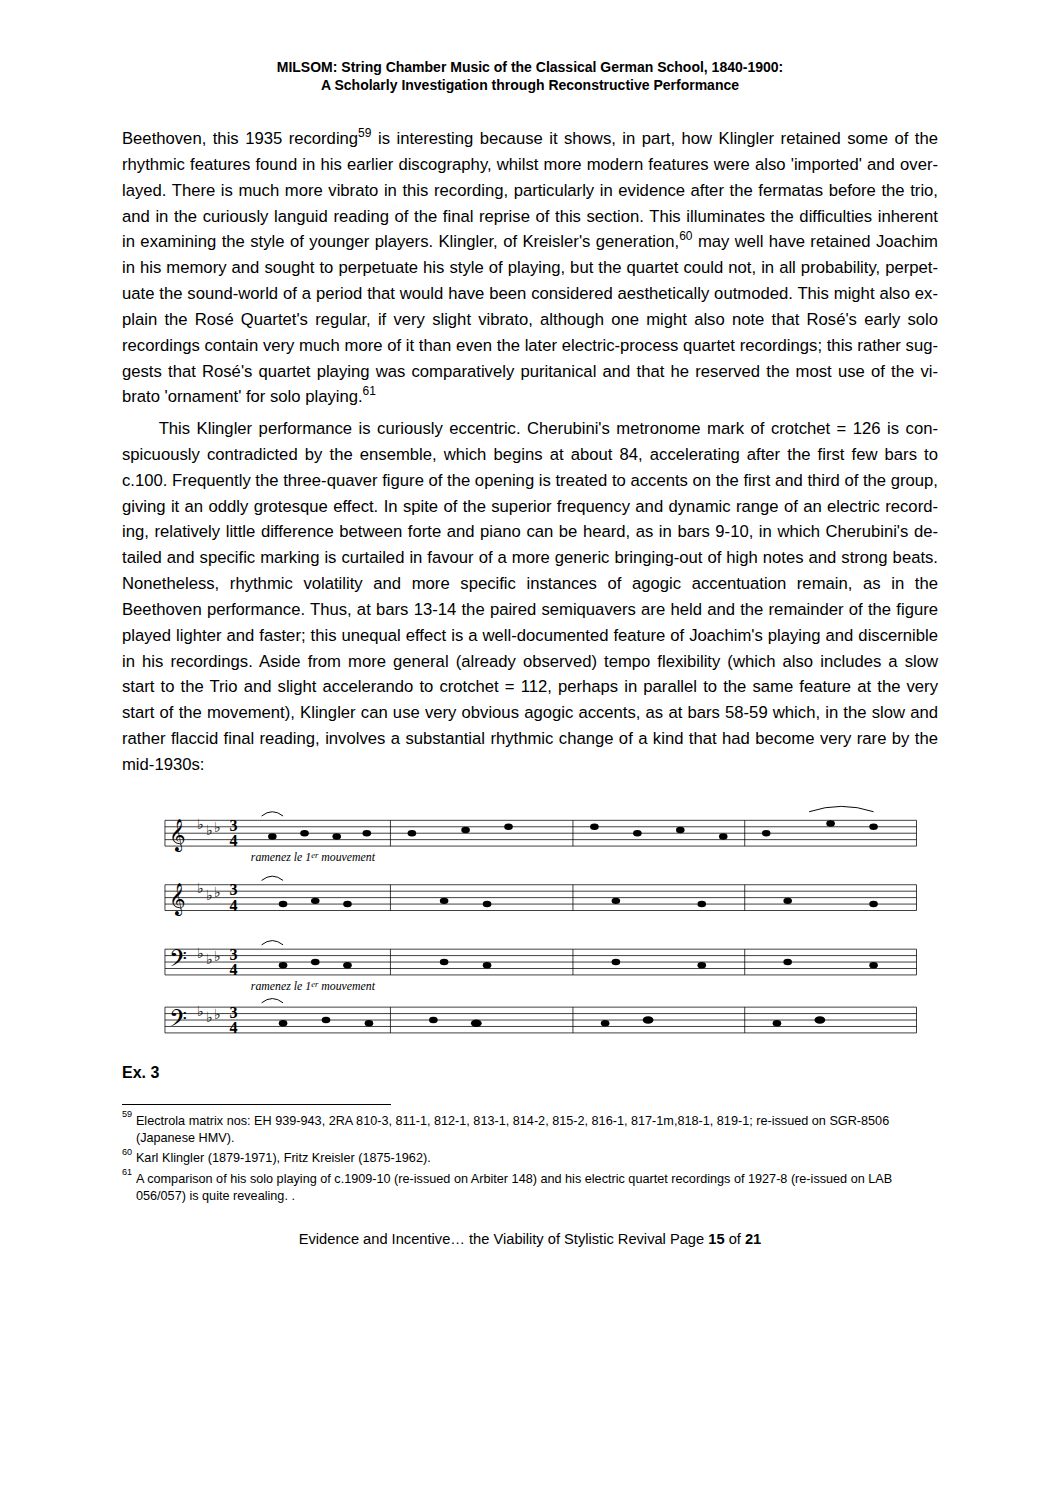MILSOM: String Chamber Music of the Classical German School, 1840-1900:
A Scholarly Investigation through Reconstructive Performance
Beethoven, this 1935 recording59 is interesting because it shows, in part, how Klingler retained some of the rhythmic features found in his earlier discography, whilst more modern features were also 'imported' and overlayed. There is much more vibrato in this recording, particularly in evidence after the fermatas before the trio, and in the curiously languid reading of the final reprise of this section. This illuminates the difficulties inherent in examining the style of younger players. Klingler, of Kreisler's generation,60 may well have retained Joachim in his memory and sought to perpetuate his style of playing, but the quartet could not, in all probability, perpetuate the sound-world of a period that would have been considered aesthetically outmoded. This might also explain the Rosé Quartet's regular, if very slight vibrato, although one might also note that Rosé's early solo recordings contain very much more of it than even the later electric-process quartet recordings; this rather suggests that Rosé's quartet playing was comparatively puritanical and that he reserved the most use of the vibrato 'ornament' for solo playing.61
This Klingler performance is curiously eccentric. Cherubini's metronome mark of crotchet = 126 is conspicuously contradicted by the ensemble, which begins at about 84, accelerating after the first few bars to c.100. Frequently the three-quaver figure of the opening is treated to accents on the first and third of the group, giving it an oddly grotesque effect. In spite of the superior frequency and dynamic range of an electric recording, relatively little difference between forte and piano can be heard, as in bars 9-10, in which Cherubini's detailed and specific marking is curtailed in favour of a more generic bringing-out of high notes and strong beats. Nonetheless, rhythmic volatility and more specific instances of agogic accentuation remain, as in the Beethoven performance. Thus, at bars 13-14 the paired semiquavers are held and the remainder of the figure played lighter and faster; this unequal effect is a well-documented feature of Joachim's playing and discernible in his recordings. Aside from more general (already observed) tempo flexibility (which also includes a slow start to the Trio and slight accelerando to crotchet = 112, perhaps in parallel to the same feature at the very start of the movement), Klingler can use very obvious agogic accents, as at bars 58-59 which, in the slow and rather flaccid final reading, involves a substantial rhythmic change of a kind that had become very rare by the mid-1930s:
𝄞 𝄞 𝄢 𝄢 ♭♭♭ ♭♭♭ ♭♭♭ ♭♭♭ 34 34 34 34 ramenez le 1er mouvement ramenez le 1er mouvement
Ex. 3
59 Electrola matrix nos: EH 939-943, 2RA 810-3, 811-1, 812-1, 813-1, 814-2, 815-2, 816-1, 817-1m,818-1, 819-1; re-issued on SGR-8506 (Japanese HMV).
60 Karl Klingler (1879-1971), Fritz Kreisler (1875-1962).
61 A comparison of his solo playing of c.1909-10 (re-issued on Arbiter 148) and his electric quartet recordings of 1927-8 (re-issued on LAB 056/057) is quite revealing. .
Evidence and Incentive… the Viability of Stylistic Revival Page 15 of 21